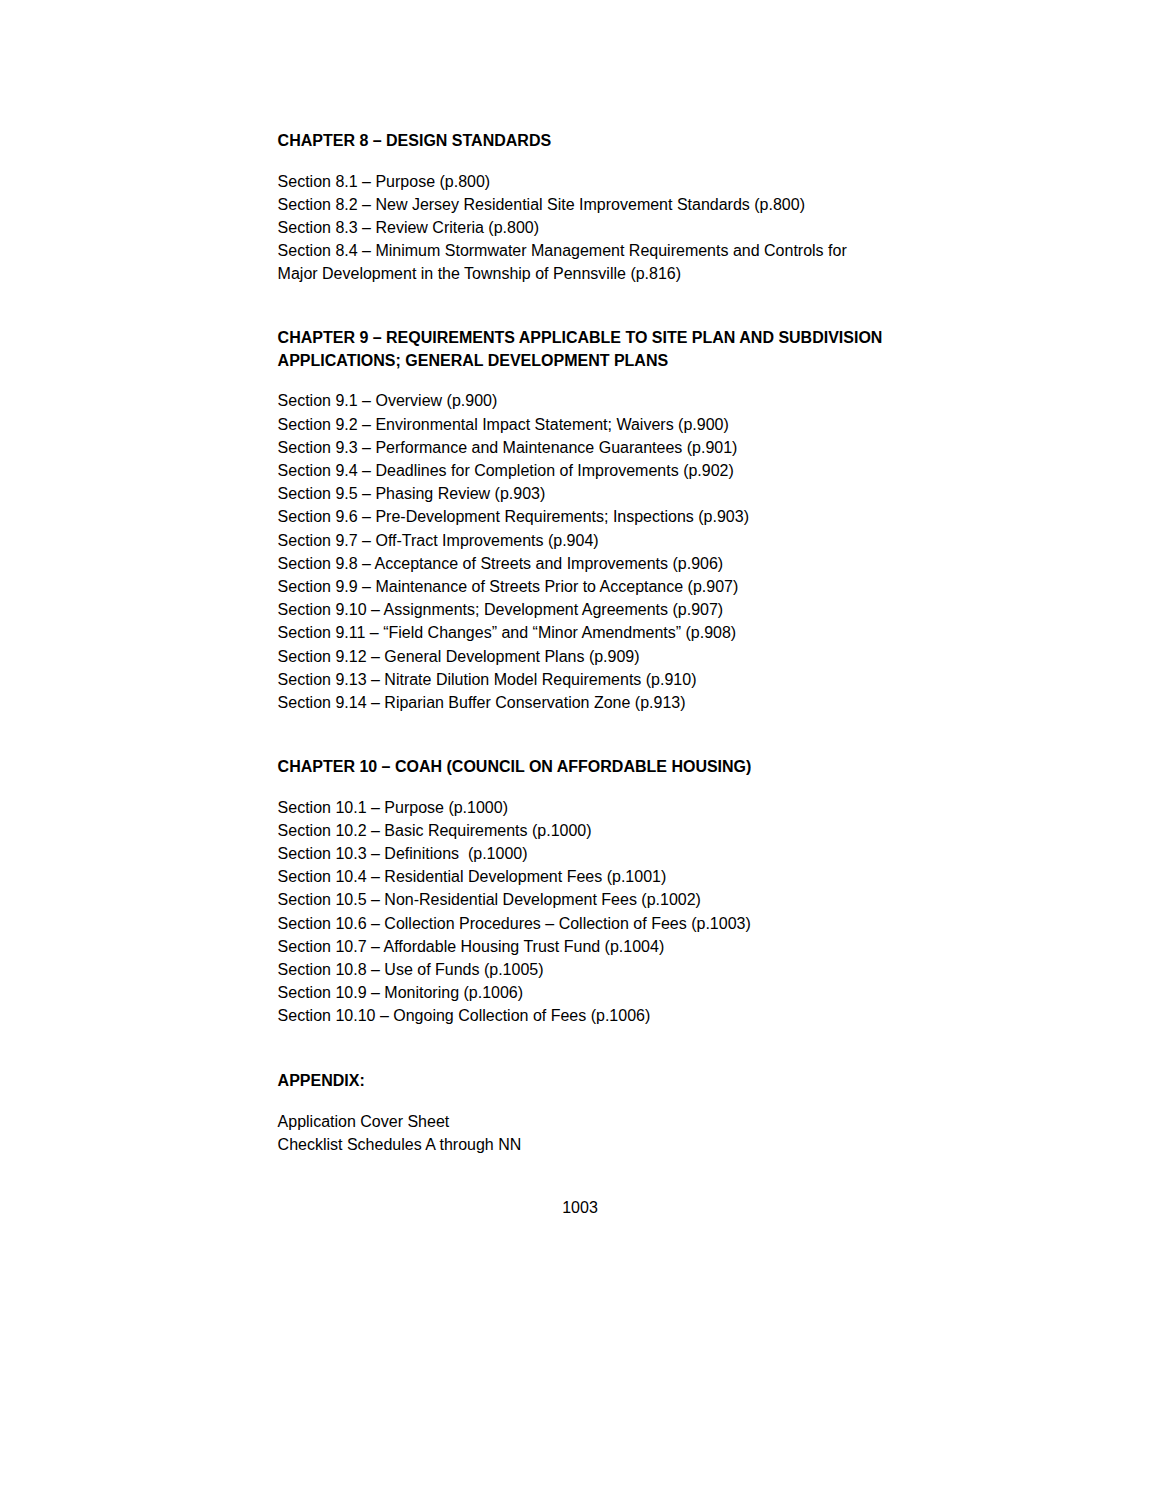CHAPTER 8 – DESIGN STANDARDS
Section 8.1 – Purpose (p.800)
Section 8.2 – New Jersey Residential Site Improvement Standards (p.800)
Section 8.3 – Review Criteria (p.800)
Section 8.4 – Minimum Stormwater Management Requirements and Controls for Major Development in the Township of Pennsville (p.816)
CHAPTER 9 – REQUIREMENTS APPLICABLE TO SITE PLAN AND SUBDIVISION APPLICATIONS; GENERAL DEVELOPMENT PLANS
Section 9.1 – Overview (p.900)
Section 9.2 – Environmental Impact Statement; Waivers (p.900)
Section 9.3 – Performance and Maintenance Guarantees (p.901)
Section 9.4 – Deadlines for Completion of Improvements (p.902)
Section 9.5 – Phasing Review (p.903)
Section 9.6 – Pre-Development Requirements; Inspections (p.903)
Section 9.7 – Off-Tract Improvements (p.904)
Section 9.8 – Acceptance of Streets and Improvements (p.906)
Section 9.9 – Maintenance of Streets Prior to Acceptance (p.907)
Section 9.10 – Assignments; Development Agreements (p.907)
Section 9.11 – “Field Changes” and “Minor Amendments” (p.908)
Section 9.12 – General Development Plans (p.909)
Section 9.13 – Nitrate Dilution Model Requirements (p.910)
Section 9.14 – Riparian Buffer Conservation Zone (p.913)
CHAPTER 10 – COAH (COUNCIL ON AFFORDABLE HOUSING)
Section 10.1 – Purpose (p.1000)
Section 10.2 – Basic Requirements (p.1000)
Section 10.3 – Definitions (p.1000)
Section 10.4 – Residential Development Fees (p.1001)
Section 10.5 – Non-Residential Development Fees (p.1002)
Section 10.6 – Collection Procedures – Collection of Fees (p.1003)
Section 10.7 – Affordable Housing Trust Fund (p.1004)
Section 10.8 – Use of Funds (p.1005)
Section 10.9 – Monitoring (p.1006)
Section 10.10 – Ongoing Collection of Fees (p.1006)
APPENDIX:
Application Cover Sheet
Checklist Schedules A through NN
1003